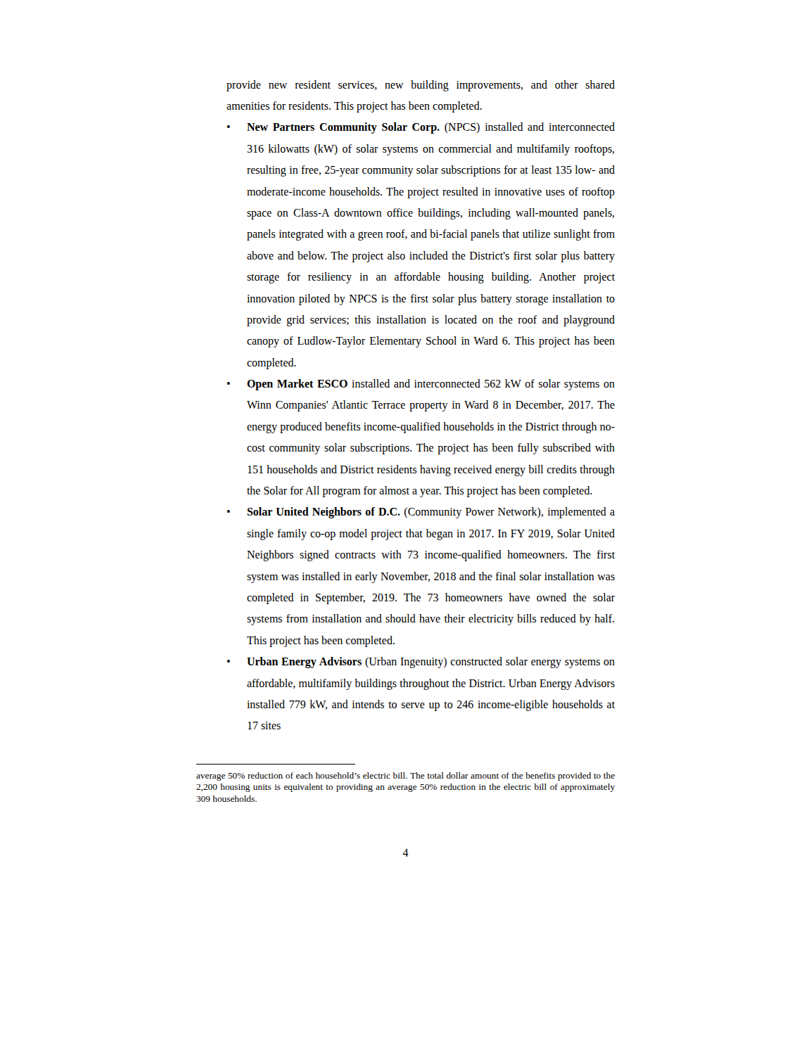provide new resident services, new building improvements, and other shared amenities for residents. This project has been completed.
New Partners Community Solar Corp. (NPCS) installed and interconnected 316 kilowatts (kW) of solar systems on commercial and multifamily rooftops, resulting in free, 25-year community solar subscriptions for at least 135 low- and moderate-income households. The project resulted in innovative uses of rooftop space on Class-A downtown office buildings, including wall-mounted panels, panels integrated with a green roof, and bi-facial panels that utilize sunlight from above and below. The project also included the District's first solar plus battery storage for resiliency in an affordable housing building. Another project innovation piloted by NPCS is the first solar plus battery storage installation to provide grid services; this installation is located on the roof and playground canopy of Ludlow-Taylor Elementary School in Ward 6. This project has been completed.
Open Market ESCO installed and interconnected 562 kW of solar systems on Winn Companies' Atlantic Terrace property in Ward 8 in December, 2017. The energy produced benefits income-qualified households in the District through no-cost community solar subscriptions. The project has been fully subscribed with 151 households and District residents having received energy bill credits through the Solar for All program for almost a year. This project has been completed.
Solar United Neighbors of D.C. (Community Power Network), implemented a single family co-op model project that began in 2017. In FY 2019, Solar United Neighbors signed contracts with 73 income-qualified homeowners. The first system was installed in early November, 2018 and the final solar installation was completed in September, 2019. The 73 homeowners have owned the solar systems from installation and should have their electricity bills reduced by half. This project has been completed.
Urban Energy Advisors (Urban Ingenuity) constructed solar energy systems on affordable, multifamily buildings throughout the District. Urban Energy Advisors installed 779 kW, and intends to serve up to 246 income-eligible households at 17 sites
average 50% reduction of each household’s electric bill. The total dollar amount of the benefits provided to the 2,200 housing units is equivalent to providing an average 50% reduction in the electric bill of approximately 309 households.
4